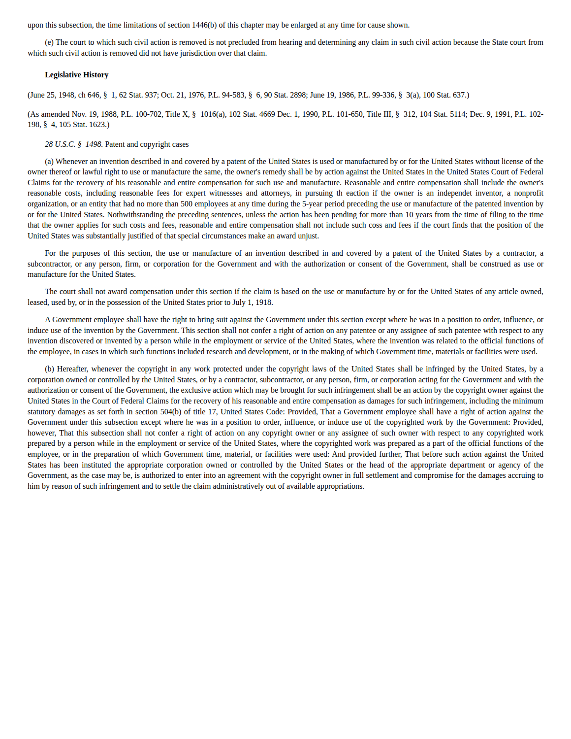upon this subsection, the time limitations of section 1446(b) of this chapter may be enlarged at any time for cause shown.
(e) The court to which such civil action is removed is not precluded from hearing and determining any claim in such civil action because the State court from which such civil action is removed did not have jurisdiction over that claim.
Legislative History
(June 25, 1948, ch 646, § 1, 62 Stat. 937; Oct. 21, 1976, P.L. 94-583, § 6, 90 Stat. 2898; June 19, 1986, P.L. 99-336, § 3(a), 100 Stat. 637.)
(As amended Nov. 19, 1988, P.L. 100-702, Title X, § 1016(a), 102 Stat. 4669 Dec. 1, 1990, P.L. 101-650, Title III, § 312, 104 Stat. 5114; Dec. 9, 1991, P.L. 102-198, § 4, 105 Stat. 1623.)
28 U.S.C. § 1498. Patent and copyright cases
(a) Whenever an invention described in and covered by a patent of the United States is used or manufactured by or for the United States without license of the owner thereof or lawful right to use or manufacture the same, the owner's remedy shall be by action against the United States in the United States Court of Federal Claims for the recovery of his reasonable and entire compensation for such use and manufacture. Reasonable and entire compensation shall include the owner's reasonable costs, including reasonable fees for expert witnessses and attorneys, in pursuing th eaction if the owner is an independet inventor, a nonprofit organization, or an entity that had no more than 500 employees at any time during the 5-year period preceding the use or manufacture of the patented invention by or for the United States. Nothwithstanding the preceding sentences, unless the action has been pending for more than 10 years from the time of filing to the time that the owner applies for such costs and fees, reasonable and entire compensation shall not include such coss and fees if the court finds that the position of the United States was substantially justified of that special circumstances make an award unjust.
For the purposes of this section, the use or manufacture of an invention described in and covered by a patent of the United States by a contractor, a subcontractor, or any person, firm, or corporation for the Government and with the authorization or consent of the Government, shall be construed as use or manufacture for the United States.
The court shall not award compensation under this section if the claim is based on the use or manufacture by or for the United States of any article owned, leased, used by, or in the possession of the United States prior to July 1, 1918.
A Government employee shall have the right to bring suit against the Government under this section except where he was in a position to order, influence, or induce use of the invention by the Government. This section shall not confer a right of action on any patentee or any assignee of such patentee with respect to any invention discovered or invented by a person while in the employment or service of the United States, where the invention was related to the official functions of the employee, in cases in which such functions included research and development, or in the making of which Government time, materials or facilities were used.
(b) Hereafter, whenever the copyright in any work protected under the copyright laws of the United States shall be infringed by the United States, by a corporation owned or controlled by the United States, or by a contractor, subcontractor, or any person, firm, or corporation acting for the Government and with the authorization or consent of the Government, the exclusive action which may be brought for such infringement shall be an action by the copyright owner against the United States in the Court of Federal Claims for the recovery of his reasonable and entire compensation as damages for such infringement, including the minimum statutory damages as set forth in section 504(b) of title 17, United States Code: Provided, That a Government employee shall have a right of action against the Government under this subsection except where he was in a position to order, influence, or induce use of the copyrighted work by the Government: Provided, however, That this subsection shall not confer a right of action on any copyright owner or any assignee of such owner with respect to any copyrighted work prepared by a person while in the employment or service of the United States, where the copyrighted work was prepared as a part of the official functions of the employee, or in the preparation of which Government time, material, or facilities were used: And provided further, That before such action against the United States has been instituted the appropriate corporation owned or controlled by the United States or the head of the appropriate department or agency of the Government, as the case may be, is authorized to enter into an agreement with the copyright owner in full settlement and compromise for the damages accruing to him by reason of such infringement and to settle the claim administratively out of available appropriations.